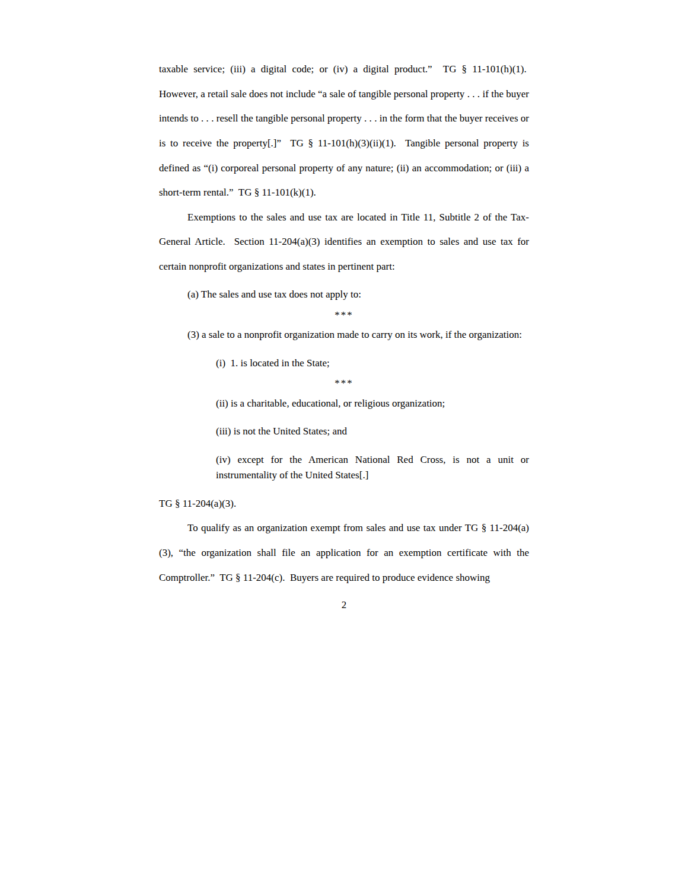taxable service; (iii) a digital code; or (iv) a digital product.” TG § 11-101(h)(1). However, a retail sale does not include “a sale of tangible personal property . . . if the buyer intends to . . . resell the tangible personal property . . . in the form that the buyer receives or is to receive the property[.]” TG § 11-101(h)(3)(ii)(1). Tangible personal property is defined as “(i) corporeal personal property of any nature; (ii) an accommodation; or (iii) a short-term rental.” TG § 11-101(k)(1).
Exemptions to the sales and use tax are located in Title 11, Subtitle 2 of the Tax-General Article. Section 11-204(a)(3) identifies an exemption to sales and use tax for certain nonprofit organizations and states in pertinent part:
(a) The sales and use tax does not apply to:
***
(3) a sale to a nonprofit organization made to carry on its work, if the organization:
(i) 1. is located in the State;
***
(ii) is a charitable, educational, or religious organization;
(iii) is not the United States; and
(iv) except for the American National Red Cross, is not a unit or instrumentality of the United States[.]
TG § 11-204(a)(3).
To qualify as an organization exempt from sales and use tax under TG § 11-204(a)(3), “the organization shall file an application for an exemption certificate with the Comptroller.” TG § 11-204(c). Buyers are required to produce evidence showing
2